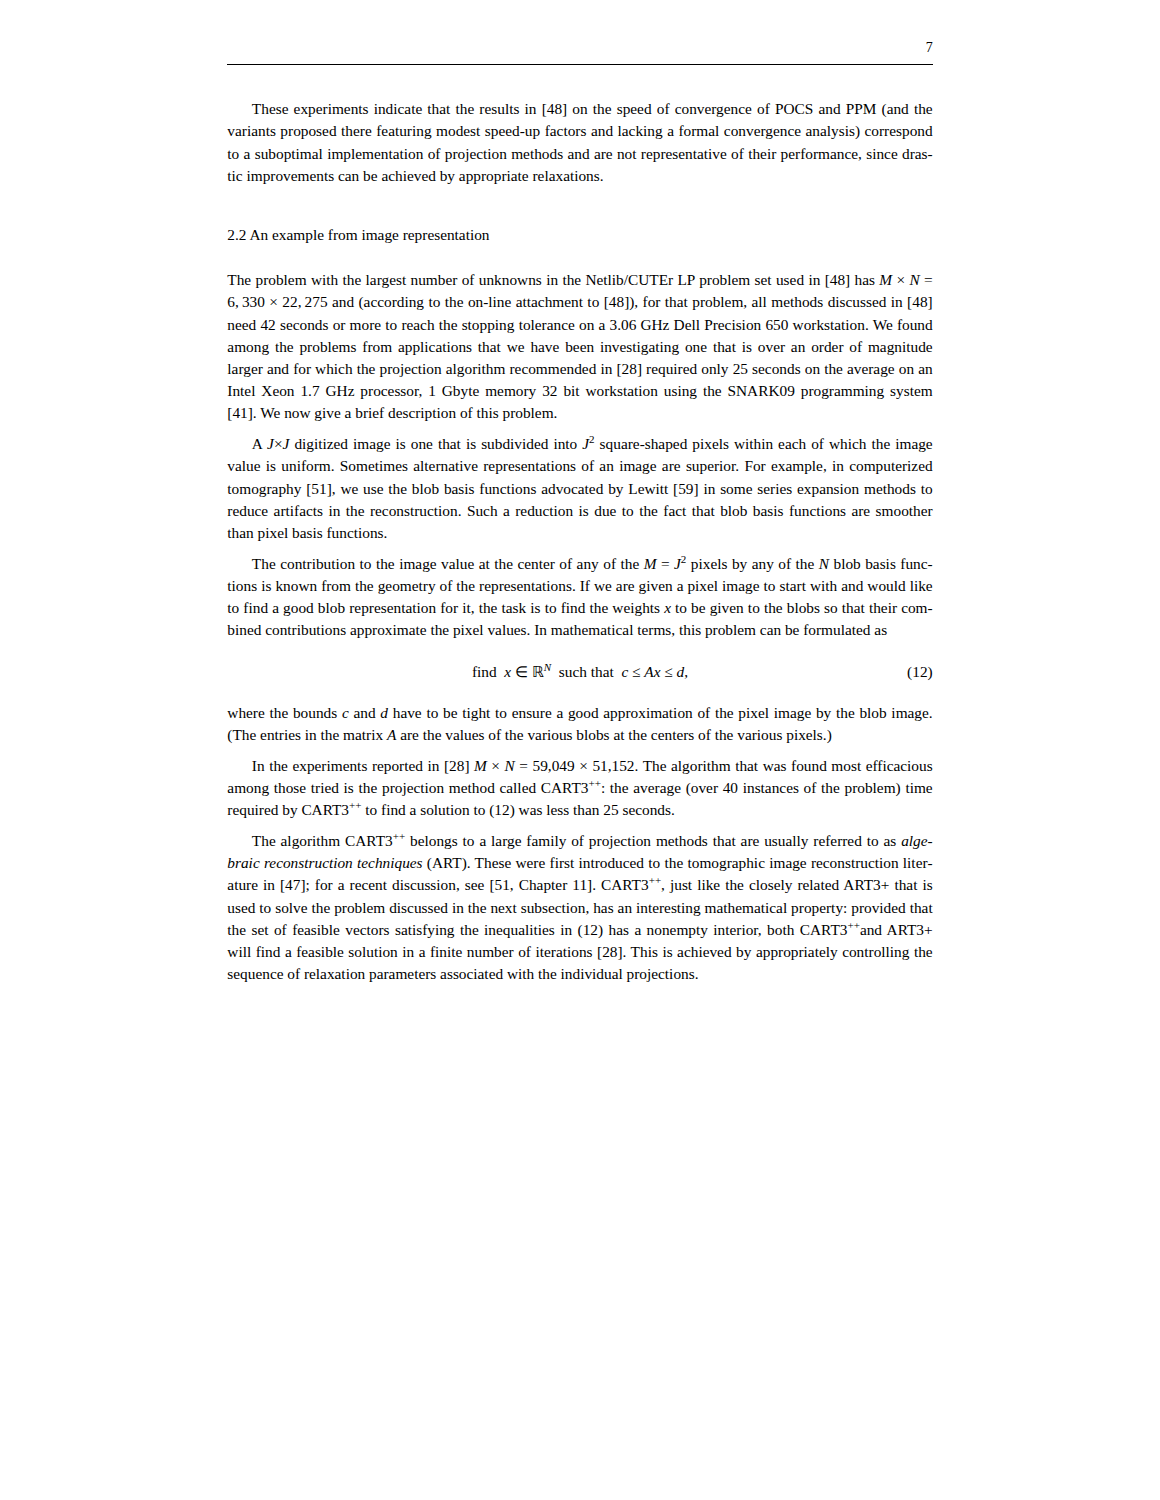7
These experiments indicate that the results in [48] on the speed of convergence of POCS and PPM (and the variants proposed there featuring modest speed-up factors and lacking a formal convergence analysis) correspond to a suboptimal implementation of projection methods and are not representative of their performance, since drastic improvements can be achieved by appropriate relaxations.
2.2 An example from image representation
The problem with the largest number of unknowns in the Netlib/CUTEr LP problem set used in [48] has M × N = 6, 330 × 22, 275 and (according to the on-line attachment to [48]), for that problem, all methods discussed in [48] need 42 seconds or more to reach the stopping tolerance on a 3.06 GHz Dell Precision 650 workstation. We found among the problems from applications that we have been investigating one that is over an order of magnitude larger and for which the projection algorithm recommended in [28] required only 25 seconds on the average on an Intel Xeon 1.7 GHz processor, 1 Gbyte memory 32 bit workstation using the SNARK09 programming system [41]. We now give a brief description of this problem.
A J×J digitized image is one that is subdivided into J2 square-shaped pixels within each of which the image value is uniform. Sometimes alternative representations of an image are superior. For example, in computerized tomography [51], we use the blob basis functions advocated by Lewitt [59] in some series expansion methods to reduce artifacts in the reconstruction. Such a reduction is due to the fact that blob basis functions are smoother than pixel basis functions.
The contribution to the image value at the center of any of the M = J2 pixels by any of the N blob basis functions is known from the geometry of the representations. If we are given a pixel image to start with and would like to find a good blob representation for it, the task is to find the weights x to be given to the blobs so that their combined contributions approximate the pixel values. In mathematical terms, this problem can be formulated as
find x ∈ ℝN such that c ≤ Ax ≤ d, (12)
where the bounds c and d have to be tight to ensure a good approximation of the pixel image by the blob image. (The entries in the matrix A are the values of the various blobs at the centers of the various pixels.)
In the experiments reported in [28] M × N = 59,049 × 51,152. The algorithm that was found most efficacious among those tried is the projection method called CART3++: the average (over 40 instances of the problem) time required by CART3++ to find a solution to (12) was less than 25 seconds.
The algorithm CART3++ belongs to a large family of projection methods that are usually referred to as algebraic reconstruction techniques (ART). These were first introduced to the tomographic image reconstruction literature in [47]; for a recent discussion, see [51, Chapter 11]. CART3++, just like the closely related ART3+ that is used to solve the problem discussed in the next subsection, has an interesting mathematical property: provided that the set of feasible vectors satisfying the inequalities in (12) has a nonempty interior, both CART3++and ART3+ will find a feasible solution in a finite number of iterations [28]. This is achieved by appropriately controlling the sequence of relaxation parameters associated with the individual projections.